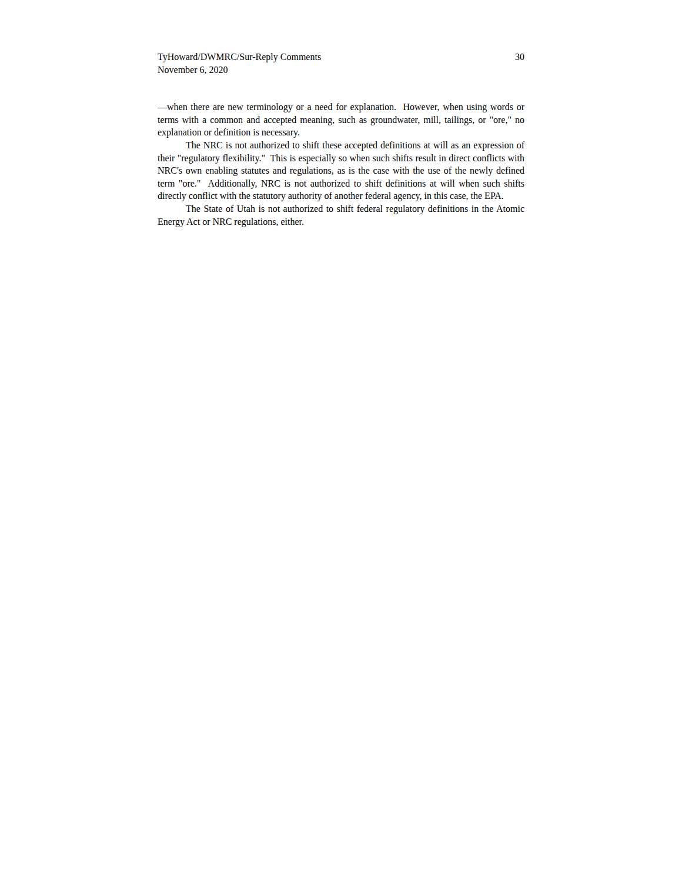TyHoward/DWMRC/Sur-Reply Comments November 6, 2020
30
—when there are new terminology or a need for explanation. However, when using words or terms with a common and accepted meaning, such as groundwater, mill, tailings, or "ore," no explanation or definition is necessary.
The NRC is not authorized to shift these accepted definitions at will as an expression of their "regulatory flexibility." This is especially so when such shifts result in direct conflicts with NRC's own enabling statutes and regulations, as is the case with the use of the newly defined term "ore." Additionally, NRC is not authorized to shift definitions at will when such shifts directly conflict with the statutory authority of another federal agency, in this case, the EPA.
The State of Utah is not authorized to shift federal regulatory definitions in the Atomic Energy Act or NRC regulations, either.